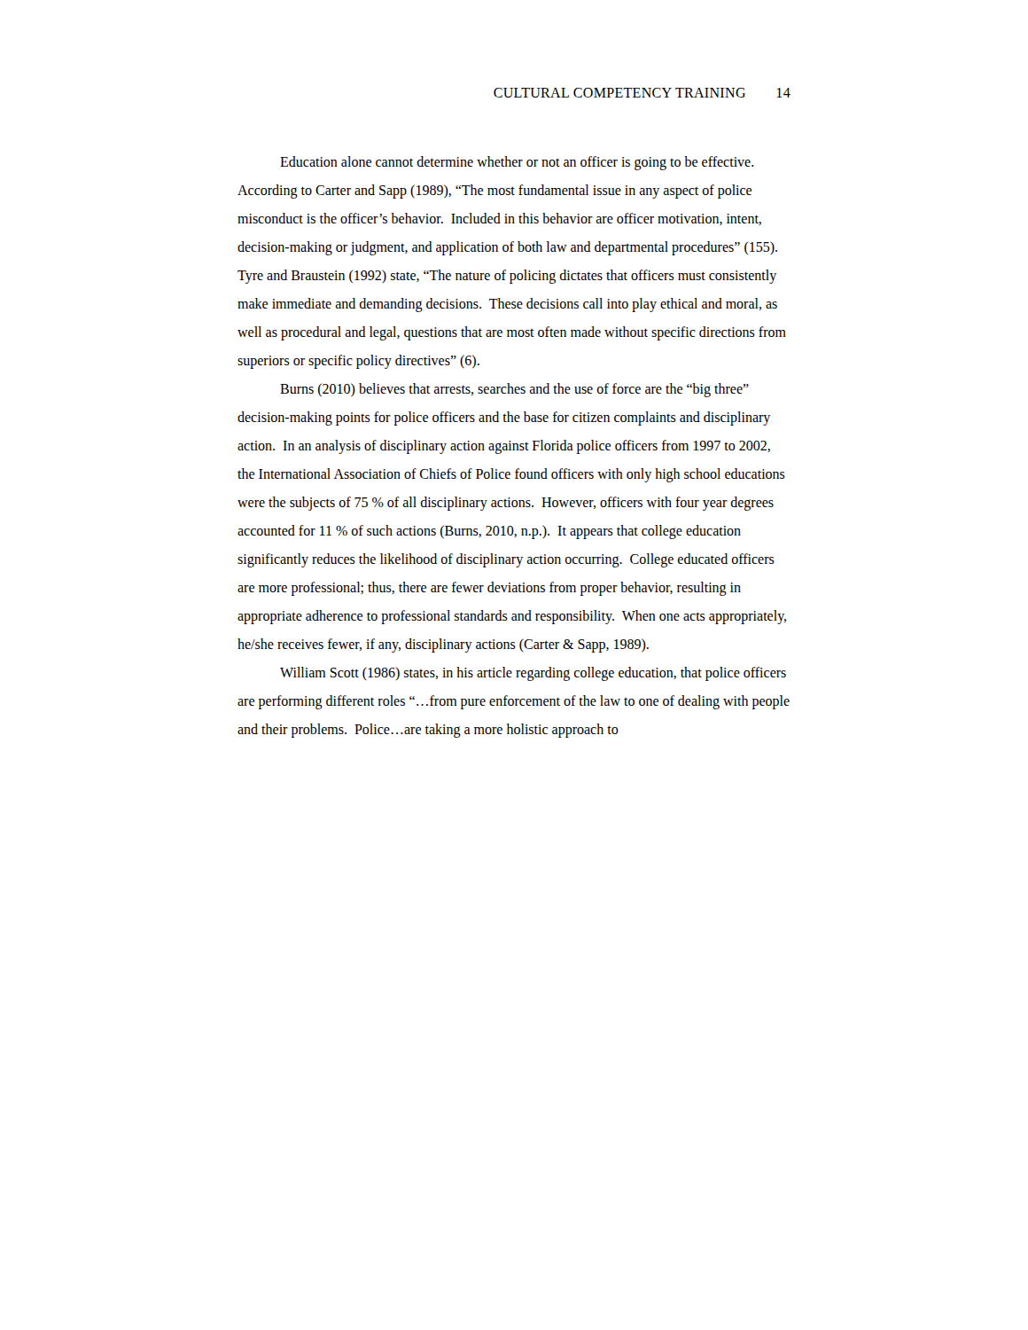CULTURAL COMPETENCY TRAINING14
Education alone cannot determine whether or not an officer is going to be effective. According to Carter and Sapp (1989), “The most fundamental issue in any aspect of police misconduct is the officer’s behavior. Included in this behavior are officer motivation, intent, decision-making or judgment, and application of both law and departmental procedures” (155). Tyre and Braustein (1992) state, “The nature of policing dictates that officers must consistently make immediate and demanding decisions. These decisions call into play ethical and moral, as well as procedural and legal, questions that are most often made without specific directions from superiors or specific policy directives” (6).
Burns (2010) believes that arrests, searches and the use of force are the “big three” decision-making points for police officers and the base for citizen complaints and disciplinary action. In an analysis of disciplinary action against Florida police officers from 1997 to 2002, the International Association of Chiefs of Police found officers with only high school educations were the subjects of 75 % of all disciplinary actions. However, officers with four year degrees accounted for 11 % of such actions (Burns, 2010, n.p.). It appears that college education significantly reduces the likelihood of disciplinary action occurring. College educated officers are more professional; thus, there are fewer deviations from proper behavior, resulting in appropriate adherence to professional standards and responsibility. When one acts appropriately, he/she receives fewer, if any, disciplinary actions (Carter & Sapp, 1989).
William Scott (1986) states, in his article regarding college education, that police officers are performing different roles “…from pure enforcement of the law to one of dealing with people and their problems. Police…are taking a more holistic approach to